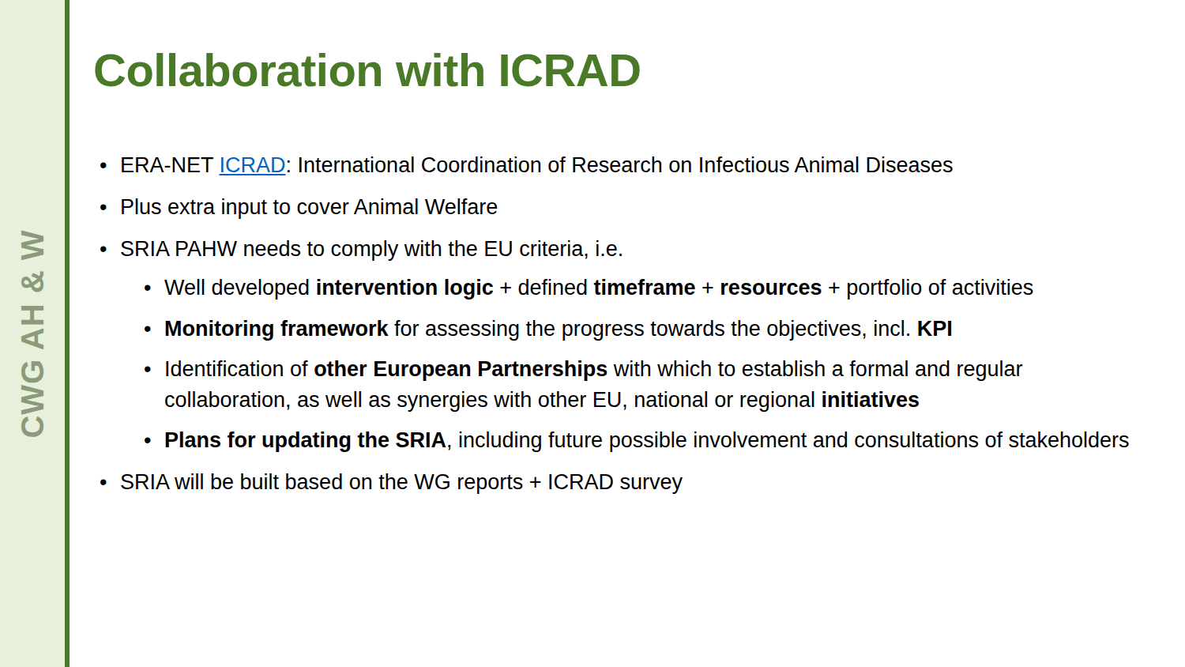CWG AH & W
Collaboration with ICRAD
ERA-NET ICRAD: International Coordination of Research on Infectious Animal Diseases
Plus extra input to cover Animal Welfare
SRIA PAHW needs to comply with the EU criteria, i.e.
Well developed intervention logic + defined timeframe + resources + portfolio of activities
Monitoring framework for assessing the progress towards the objectives, incl. KPI
Identification of other European Partnerships with which to establish a formal and regular collaboration, as well as synergies with other EU, national or regional initiatives
Plans for updating the SRIA, including future possible involvement and consultations of stakeholders
SRIA will be built based on the WG reports + ICRAD survey